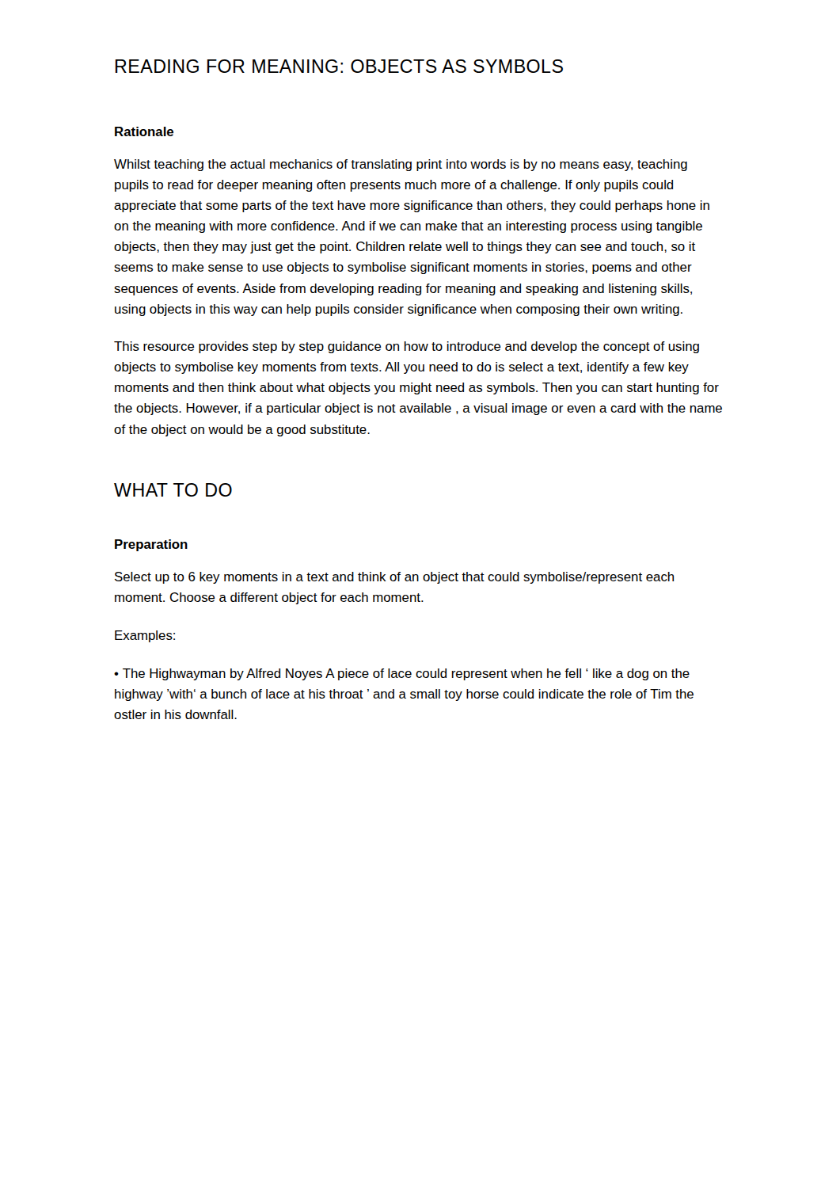READING FOR MEANING: OBJECTS AS SYMBOLS
Rationale
Whilst teaching the actual mechanics of translating print into words is by no means easy, teaching pupils to read for deeper meaning often presents much more of a challenge. If only pupils could appreciate that some parts of the text have more significance than others, they could perhaps hone in on the meaning with more confidence. And if we can make that an interesting process using tangible objects, then they may just get the point. Children relate well to things they can see and touch, so it seems to make sense to use objects to symbolise significant moments in stories, poems and other sequences of events. Aside from developing reading for meaning and speaking and listening skills, using objects in this way can help pupils consider significance when composing their own writing.
This resource provides step by step guidance on how to introduce and develop the concept of using objects to symbolise key moments from texts. All you need to do is select a text, identify a few key moments and then think about what objects you might need as symbols. Then you can start hunting for the objects. However, if a particular object is not available , a visual image or even a card with the name of the object on would be a good substitute.
WHAT TO DO
Preparation
Select up to 6 key moments in a text and think of an object that could symbolise/represent each moment. Choose a different object for each moment.
Examples:
The Highwayman by Alfred Noyes A piece of lace could represent when he fell ‘ like a dog on the highway ’with‘ a bunch of lace at his throat ’ and a small toy horse could indicate the role of Tim the ostler in his downfall.